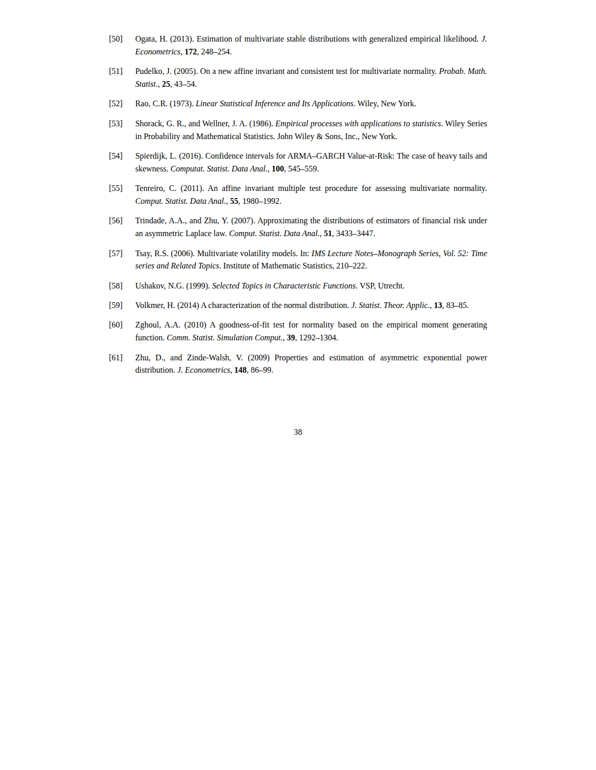[50] Ogata, H. (2013). Estimation of multivariate stable distributions with generalized empirical likelihood. J. Econometrics, 172, 248–254.
[51] Pudelko, J. (2005). On a new affine invariant and consistent test for multivariate normality. Probab. Math. Statist., 25, 43–54.
[52] Rao, C.R. (1973). Linear Statistical Inference and Its Applications. Wiley, New York.
[53] Shorack, G. R., and Wellner, J. A. (1986). Empirical processes with applications to statistics. Wiley Series in Probability and Mathematical Statistics. John Wiley & Sons, Inc., New York.
[54] Spierdijk, L. (2016). Confidence intervals for ARMA–GARCH Value-at-Risk: The case of heavy tails and skewness. Computat. Statist. Data Anal., 100, 545–559.
[55] Tenreiro, C. (2011). An affine invariant multiple test procedure for assessing multivariate normality. Comput. Statist. Data Anal., 55, 1980–1992.
[56] Trindade, A.A., and Zhu, Y. (2007). Approximating the distributions of estimators of financial risk under an asymmetric Laplace law. Comput. Statist. Data Anal., 51, 3433–3447.
[57] Tsay, R.S. (2006). Multivariate volatility models. In: IMS Lecture Notes–Monograph Series, Vol. 52: Time series and Related Topics. Institute of Mathematic Statistics, 210–222.
[58] Ushakov, N.G. (1999). Selected Topics in Characteristic Functions. VSP, Utrecht.
[59] Volkmer, H. (2014) A characterization of the normal distribution. J. Statist. Theor. Applic., 13, 83–85.
[60] Zghoul, A.A. (2010) A goodness-of-fit test for normality based on the empirical moment generating function. Comm. Statist. Simulation Comput., 39, 1292–1304.
[61] Zhu, D., and Zinde-Walsh, V. (2009) Properties and estimation of asymmetric exponential power distribution. J. Econometrics, 148, 86–99.
38